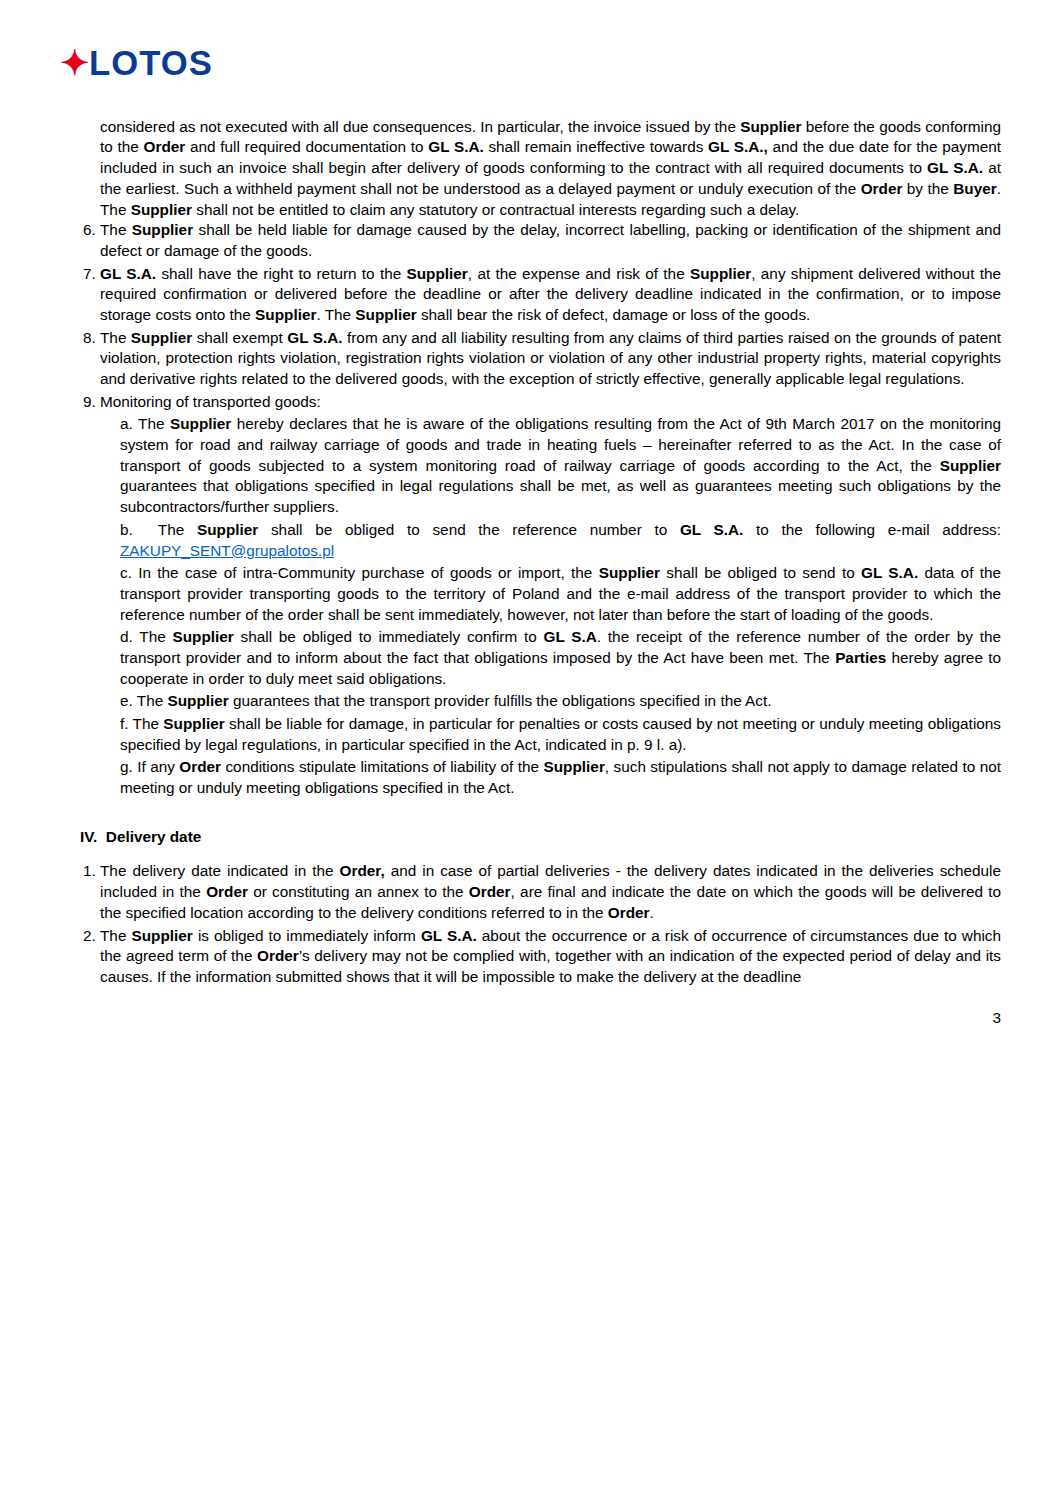✦LOTOS
considered as not executed with all due consequences. In particular, the invoice issued by the Supplier before the goods conforming to the Order and full required documentation to GL S.A. shall remain ineffective towards GL S.A., and the due date for the payment included in such an invoice shall begin after delivery of goods conforming to the contract with all required documents to GL S.A. at the earliest. Such a withheld payment shall not be understood as a delayed payment or unduly execution of the Order by the Buyer. The Supplier shall not be entitled to claim any statutory or contractual interests regarding such a delay.
The Supplier shall be held liable for damage caused by the delay, incorrect labelling, packing or identification of the shipment and defect or damage of the goods.
GL S.A. shall have the right to return to the Supplier, at the expense and risk of the Supplier, any shipment delivered without the required confirmation or delivered before the deadline or after the delivery deadline indicated in the confirmation, or to impose storage costs onto the Supplier. The Supplier shall bear the risk of defect, damage or loss of the goods.
The Supplier shall exempt GL S.A. from any and all liability resulting from any claims of third parties raised on the grounds of patent violation, protection rights violation, registration rights violation or violation of any other industrial property rights, material copyrights and derivative rights related to the delivered goods, with the exception of strictly effective, generally applicable legal regulations.
Monitoring of transported goods:
a. The Supplier hereby declares that he is aware of the obligations resulting from the Act of 9th March 2017 on the monitoring system for road and railway carriage of goods and trade in heating fuels – hereinafter referred to as the Act. In the case of transport of goods subjected to a system monitoring road of railway carriage of goods according to the Act, the Supplier guarantees that obligations specified in legal regulations shall be met, as well as guarantees meeting such obligations by the subcontractors/further suppliers.
b. The Supplier shall be obliged to send the reference number to GL S.A. to the following e-mail address: ZAKUPY_SENT@grupalotos.pl
c. In the case of intra-Community purchase of goods or import, the Supplier shall be obliged to send to GL S.A. data of the transport provider transporting goods to the territory of Poland and the e-mail address of the transport provider to which the reference number of the order shall be sent immediately, however, not later than before the start of loading of the goods.
d. The Supplier shall be obliged to immediately confirm to GL S.A. the receipt of the reference number of the order by the transport provider and to inform about the fact that obligations imposed by the Act have been met. The Parties hereby agree to cooperate in order to duly meet said obligations.
e. The Supplier guarantees that the transport provider fulfills the obligations specified in the Act.
f. The Supplier shall be liable for damage, in particular for penalties or costs caused by not meeting or unduly meeting obligations specified by legal regulations, in particular specified in the Act, indicated in p. 9 l. a).
g. If any Order conditions stipulate limitations of liability of the Supplier, such stipulations shall not apply to damage related to not meeting or unduly meeting obligations specified in the Act.
IV. Delivery date
The delivery date indicated in the Order, and in case of partial deliveries - the delivery dates indicated in the deliveries schedule included in the Order or constituting an annex to the Order, are final and indicate the date on which the goods will be delivered to the specified location according to the delivery conditions referred to in the Order.
The Supplier is obliged to immediately inform GL S.A. about the occurrence or a risk of occurrence of circumstances due to which the agreed term of the Order’s delivery may not be complied with, together with an indication of the expected period of delay and its causes. If the information submitted shows that it will be impossible to make the delivery at the deadline
3